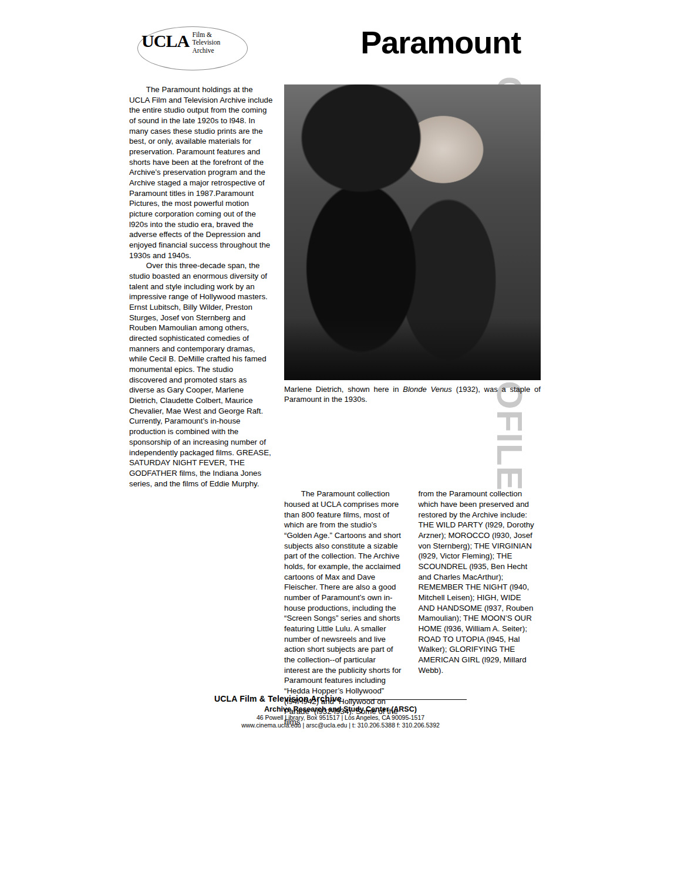UCLA
Film &
Television
Archive
Paramount
COLLECTION PROFILE
The Paramount holdings at the UCLA Film and Television Archive include the entire studio output from the coming of sound in the late 1920s to l948. In many cases these studio prints are the best, or only, available materials for preservation. Paramount features and shorts have been at the forefront of the Archive’s preservation program and the Archive staged a major retrospective of Paramount titles in 1987.Paramount Pictures, the most powerful motion picture corporation coming out of the l920s into the studio era, braved the adverse effects of the Depression and enjoyed financial success throughout the 1930s and 1940s.
Over this three-decade span, the studio boasted an enormous diversity of talent and style including work by an impressive range of Hollywood masters. Ernst Lubitsch, Billy Wilder, Preston Sturges, Josef von Sternberg and Rouben Mamoulian among others, directed sophisticated comedies of manners and contemporary dramas, while Cecil B. DeMille crafted his famed monumental epics. The studio discovered and promoted stars as diverse as Gary Cooper, Marlene Dietrich, Claudette Colbert, Maurice Chevalier, Mae West and George Raft. Currently, Paramount’s in-house production is combined with the sponsorship of an increasing number of independently packaged films. GREASE, SATURDAY NIGHT FEVER, THE GODFATHER films, the Indiana Jones series, and the films of Eddie Murphy.
Marlene Dietrich, shown here in Blonde Venus (1932), was a staple of Paramount in the 1930s.
The Paramount collection housed at UCLA comprises more than 800 feature films, most of which are from the studio’s “Golden Age.” Cartoons and short subjects also constitute a sizable part of the collection. The Archive holds, for example, the acclaimed cartoons of Max and Dave Fleischer. There are also a good number of Paramount’s own in-house productions, including the “Screen Songs” series and shorts featuring Little Lulu. A smaller number of newsreels and live action short subjects are part of the collection--of particular interest are the publicity shorts for Paramount features including “Hedda Hopper’s Hollywood” (l94l-l942) and “Hollywood on Parade” (l932-l934). Some of the films
from the Paramount collection which have been preserved and restored by the Archive include: THE WILD PARTY (l929, Dorothy Arzner); MOROCCO (l930, Josef von Sternberg); THE VIRGINIAN (l929, Victor Fleming); THE SCOUNDREL (l935, Ben Hecht and Charles MacArthur); REMEMBER THE NIGHT (l940, Mitchell Leisen); HIGH, WIDE AND HANDSOME (l937, Rouben Mamoulian); THE MOON’S OUR HOME (l936, William A. Seiter); ROAD TO UTOPIA (l945, Hal Walker); GLORIFYING THE AMERICAN GIRL (l929, Millard Webb).
UCLA Film & Television Archive
Archive Research and Study Center (ARSC)
46 Powell Library, Box 951517 | Los Angeles, CA 90095-1517
www.cinema.ucla.edu | arsc@ucla.edu | t: 310.206.5388 f: 310.206.5392